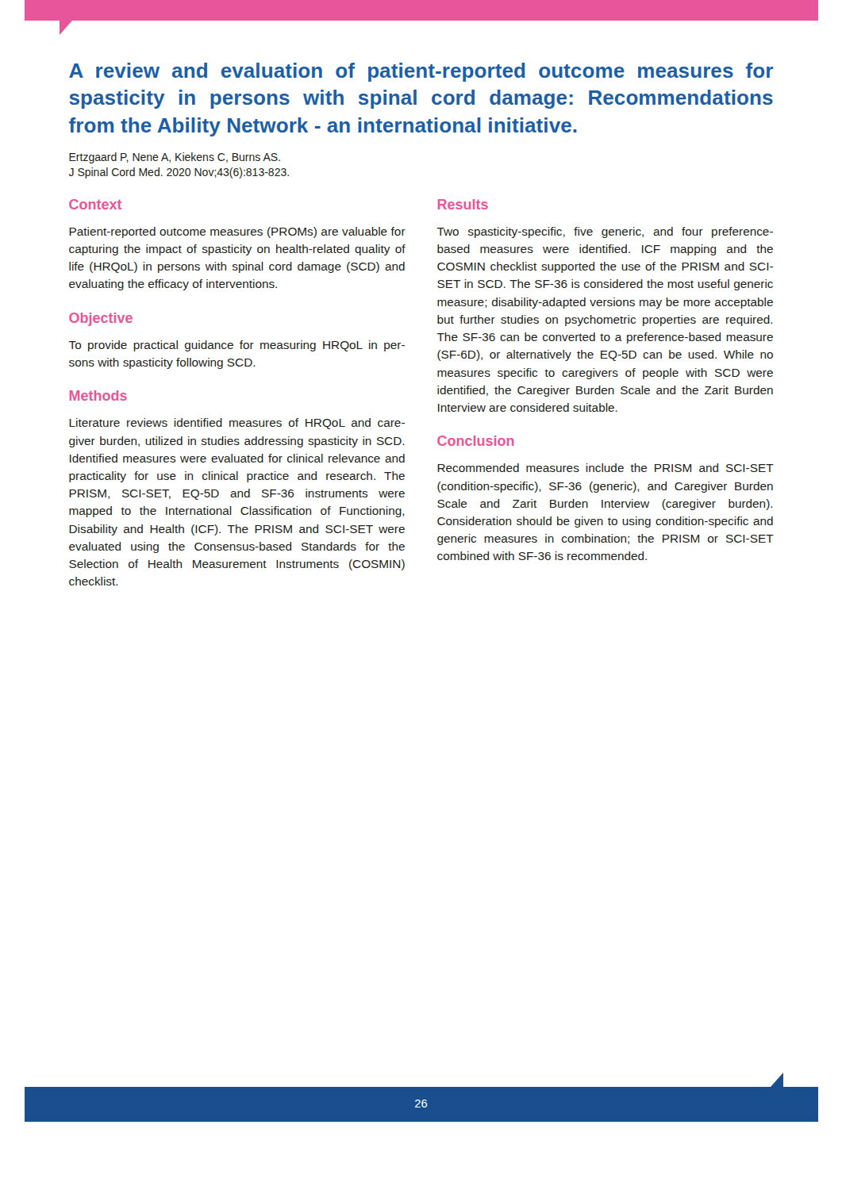A review and evaluation of patient-reported outcome measures for spasticity in persons with spinal cord damage: Recommendations from the Ability Network - an international initiative.
Ertzgaard P, Nene A, Kiekens C, Burns AS.
J Spinal Cord Med. 2020 Nov;43(6):813-823.
Context
Patient-reported outcome measures (PROMs) are valuable for capturing the impact of spasticity on health-related quality of life (HRQoL) in persons with spinal cord damage (SCD) and evaluating the efficacy of interventions.
Objective
To provide practical guidance for measuring HRQoL in persons with spasticity following SCD.
Methods
Literature reviews identified measures of HRQoL and caregiver burden, utilized in studies addressing spasticity in SCD. Identified measures were evaluated for clinical relevance and practicality for use in clinical practice and research. The PRISM, SCI-SET, EQ-5D and SF-36 instruments were mapped to the International Classification of Functioning, Disability and Health (ICF). The PRISM and SCI-SET were evaluated using the Consensus-based Standards for the Selection of Health Measurement Instruments (COSMIN) checklist.
Results
Two spasticity-specific, five generic, and four preference-based measures were identified. ICF mapping and the COSMIN checklist supported the use of the PRISM and SCI-SET in SCD. The SF-36 is considered the most useful generic measure; disability-adapted versions may be more acceptable but further studies on psychometric properties are required. The SF-36 can be converted to a preference-based measure (SF-6D), or alternatively the EQ-5D can be used. While no measures specific to caregivers of people with SCD were identified, the Caregiver Burden Scale and the Zarit Burden Interview are considered suitable.
Conclusion
Recommended measures include the PRISM and SCI-SET (condition-specific), SF-36 (generic), and Caregiver Burden Scale and Zarit Burden Interview (caregiver burden). Consideration should be given to using condition-specific and generic measures in combination; the PRISM or SCI-SET combined with SF-36 is recommended.
26